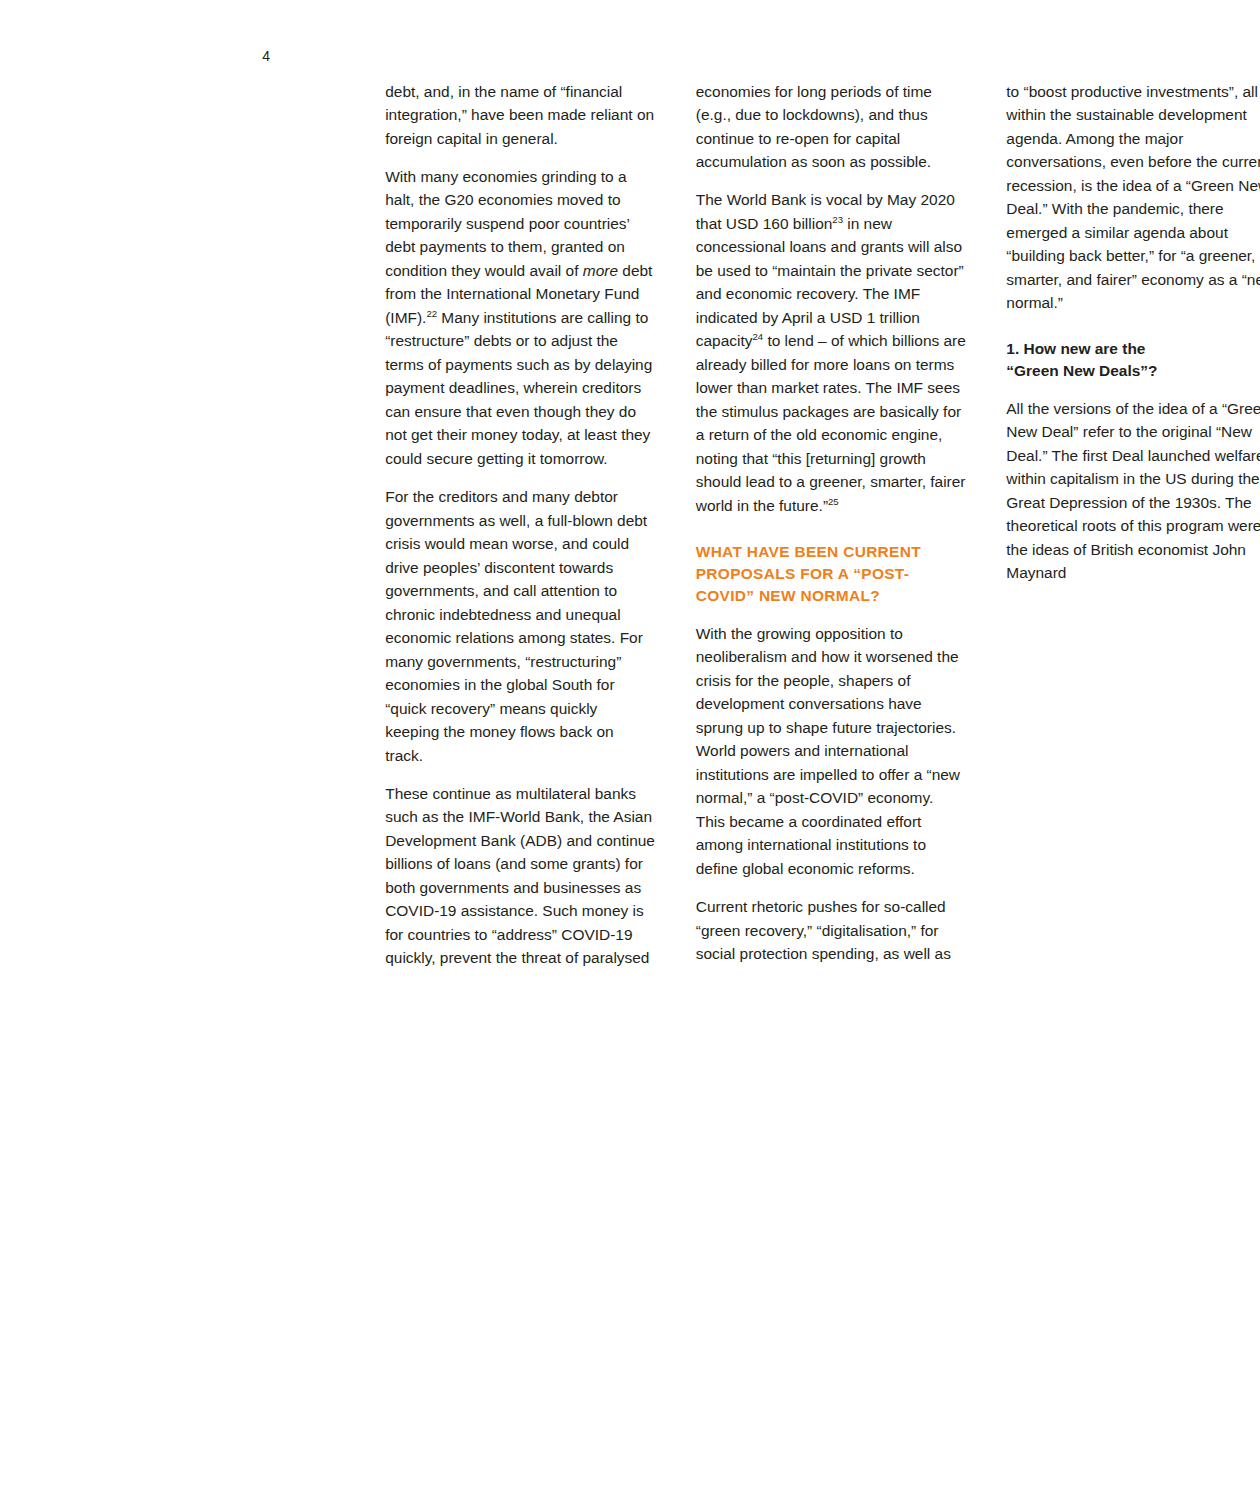4
debt, and, in the name of “financial integration,” have been made reliant on foreign capital in general.
With many economies grinding to a halt, the G20 economies moved to temporarily suspend poor countries’ debt payments to them, granted on condition they would avail of more debt from the International Monetary Fund (IMF).22 Many institutions are calling to “restructure” debts or to adjust the terms of payments such as by delaying payment deadlines, wherein creditors can ensure that even though they do not get their money today, at least they could secure getting it tomorrow.
For the creditors and many debtor governments as well, a full-blown debt crisis would mean worse, and could drive peoples’ discontent towards governments, and call attention to chronic indebtedness and unequal economic relations among states. For many governments, “restructuring” economies in the global South for “quick recovery” means quickly keeping the money flows back on track.
These continue as multilateral banks such as the IMF-World Bank, the Asian Development Bank (ADB) and continue billions of loans (and some grants) for both governments and businesses as COVID-19 assistance. Such money is for countries to “address” COVID-19 quickly, prevent the threat of paralysed economies for long periods of time (e.g., due to lockdowns), and thus continue to re-open for capital accumulation as soon as possible.
The World Bank is vocal by May 2020 that USD 160 billion23 in new concessional loans and grants will also be used to “maintain the private sector” and economic recovery. The IMF indicated by April a USD 1 trillion capacity24 to lend – of which billions are already billed for more loans on terms lower than market rates. The IMF sees the stimulus packages are basically for a return of the old economic engine, noting that “this [returning] growth should lead to a greener, smarter, fairer world in the future.”25
What have been current proposals for a “post-COVID” new normal?
With the growing opposition to neoliberalism and how it worsened the crisis for the people, shapers of development conversations have sprung up to shape future trajectories. World powers and international institutions are impelled to offer a “new normal,” a “post-COVID” economy. This became a coordinated effort among international institutions to define global economic reforms.
Current rhetoric pushes for so-called “green recovery,” “digitalisation,” for social protection spending, as well as to “boost productive investments”, all within the sustainable development agenda. Among the major conversations, even before the current recession, is the idea of a “Green New Deal.” With the pandemic, there emerged a similar agenda about “building back better,” for “a greener, smarter, and fairer” economy as a “new normal.”
1. How new are the
“Green New Deals”?
All the versions of the idea of a “Green New Deal” refer to the original “New Deal.” The first Deal launched welfare within capitalism in the US during the Great Depression of the 1930s. The theoretical roots of this program were the ideas of British economist John Maynard